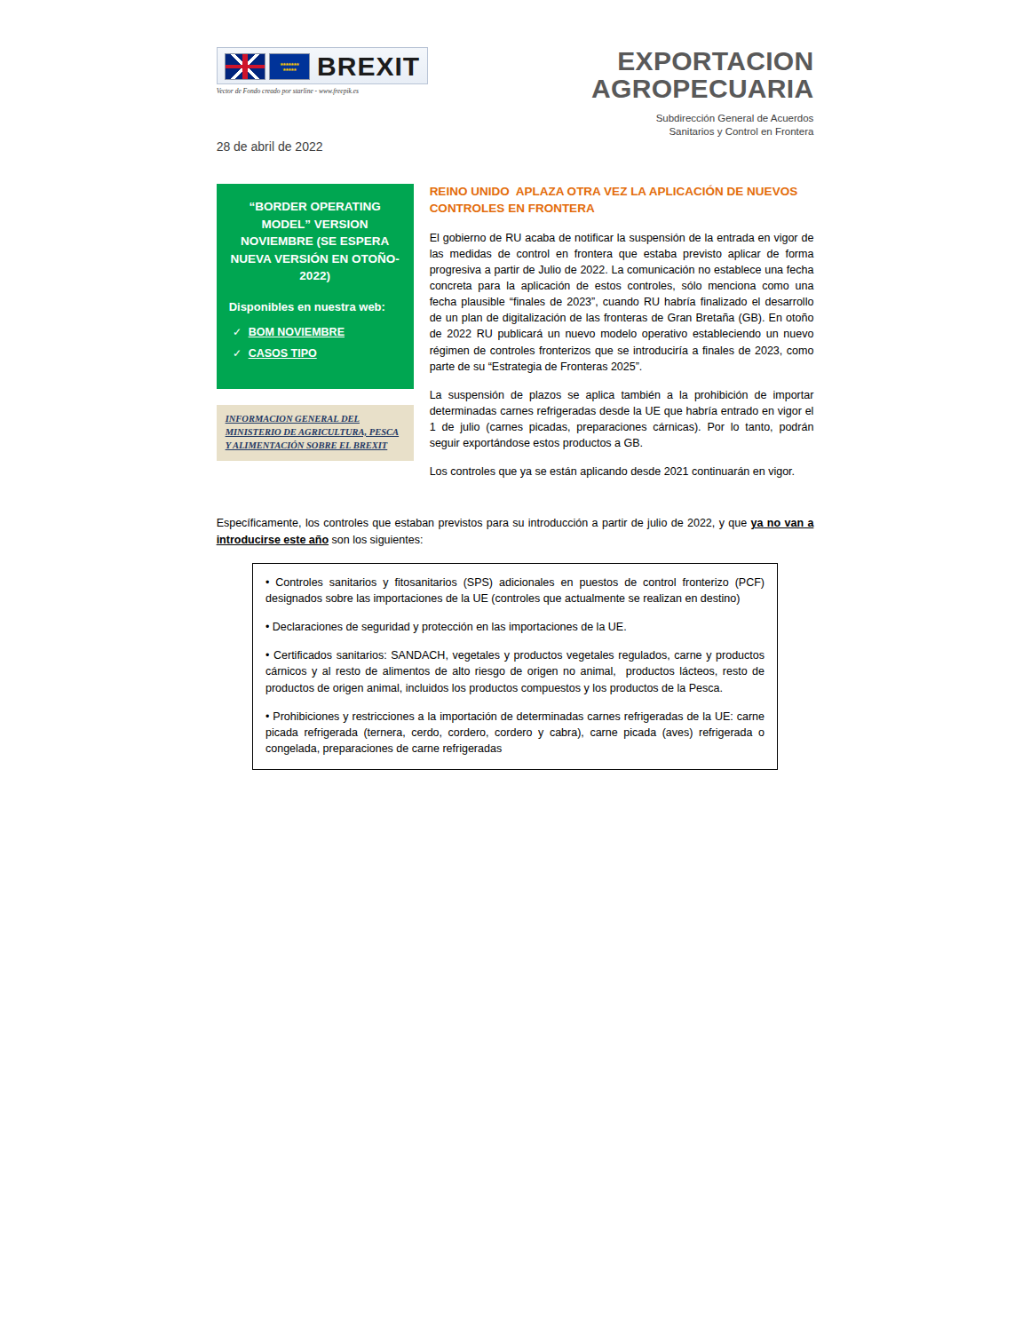BREXIT
Vector de Fondo creado por starline - www.freepik.es
EXPORTACION AGROPECUARIA
Subdirección General de Acuerdos
Sanitarios y Control en Frontera
28 de abril de 2022
“BORDER OPERATING MODEL” VERSION NOVIEMBRE (SE ESPERA NUEVA VERSIÓN EN OTOÑO-2022)
Disponibles en nuestra web:
✓BOM NOVIEMBRE
✓CASOS TIPO
INFORMACION GENERAL DEL MINISTERIO DE AGRICULTURA, PESCA Y ALIMENTACIÓN SOBRE EL BREXIT
REINO UNIDO APLAZA OTRA VEZ LA APLICACIÓN DE NUEVOS CONTROLES EN FRONTERA
El gobierno de RU acaba de notificar la suspensión de la entrada en vigor de las medidas de control en frontera que estaba previsto aplicar de forma progresiva a partir de Julio de 2022. La comunicación no establece una fecha concreta para la aplicación de estos controles, sólo menciona como una fecha plausible “finales de 2023”, cuando RU habría finalizado el desarrollo de un plan de digitalización de las fronteras de Gran Bretaña (GB). En otoño de 2022 RU publicará un nuevo modelo operativo estableciendo un nuevo régimen de controles fronterizos que se introduciría a finales de 2023, como parte de su “Estrategia de Fronteras 2025”.
La suspensión de plazos se aplica también a la prohibición de importar determinadas carnes refrigeradas desde la UE que habría entrado en vigor el 1 de julio (carnes picadas, preparaciones cárnicas). Por lo tanto, podrán seguir exportándose estos productos a GB.
Los controles que ya se están aplicando desde 2021 continuarán en vigor.
Específicamente, los controles que estaban previstos para su introducción a partir de julio de 2022, y que ya no van a introducirse este año son los siguientes:
• Controles sanitarios y fitosanitarios (SPS) adicionales en puestos de control fronterizo (PCF) designados sobre las importaciones de la UE (controles que actualmente se realizan en destino)
• Declaraciones de seguridad y protección en las importaciones de la UE.
• Certificados sanitarios: SANDACH, vegetales y productos vegetales regulados, carne y productos cárnicos y al resto de alimentos de alto riesgo de origen no animal, productos lácteos, resto de productos de origen animal, incluidos los productos compuestos y los productos de la Pesca.
• Prohibiciones y restricciones a la importación de determinadas carnes refrigeradas de la UE: carne picada refrigerada (ternera, cerdo, cordero, cordero y cabra), carne picada (aves) refrigerada o congelada, preparaciones de carne refrigeradas